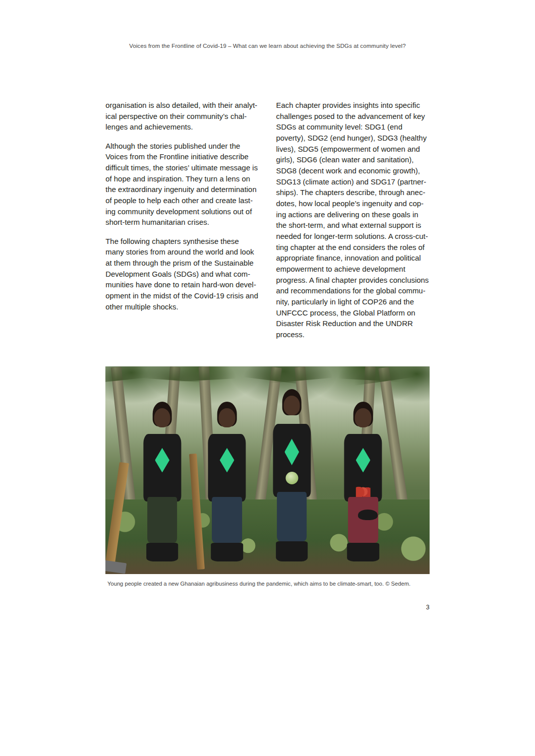Voices from the Frontline of Covid-19 – What can we learn about achieving the SDGs at community level?
organisation is also detailed, with their analytical perspective on their community’s challenges and achievements.
Although the stories published under the Voices from the Frontline initiative describe difficult times, the stories’ ultimate message is of hope and inspiration. They turn a lens on the extraordinary ingenuity and determination of people to help each other and create lasting community development solutions out of short-term humanitarian crises.
The following chapters synthesise these many stories from around the world and look at them through the prism of the Sustainable Development Goals (SDGs) and what communities have done to retain hard-won development in the midst of the Covid-19 crisis and other multiple shocks.
Each chapter provides insights into specific challenges posed to the advancement of key SDGs at community level: SDG1 (end poverty), SDG2 (end hunger), SDG3 (healthy lives), SDG5 (empowerment of women and girls), SDG6 (clean water and sanitation), SDG8 (decent work and economic growth), SDG13 (climate action) and SDG17 (partnerships). The chapters describe, through anecdotes, how local people’s ingenuity and coping actions are delivering on these goals in the short-term, and what external support is needed for longer-term solutions. A cross-cutting chapter at the end considers the roles of appropriate finance, innovation and political empowerment to achieve development progress. A final chapter provides conclusions and recommendations for the global community, particularly in light of COP26 and the UNFCCC process, the Global Platform on Disaster Risk Reduction and the UNDRR process.
Young people created a new Ghanaian agribusiness during the pandemic, which aims to be climate-smart, too. © Sedem.
3